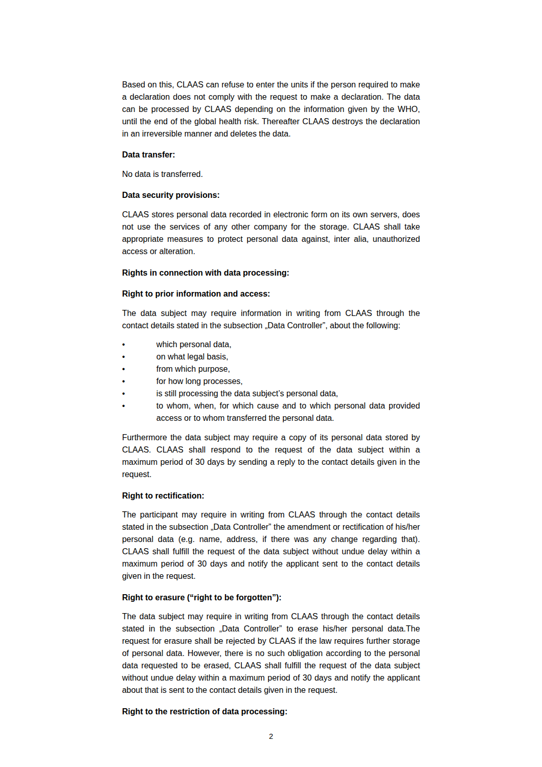Based on this, CLAAS can refuse to enter the units if the person required to make a declaration does not comply with the request to make a declaration. The data can be processed by CLAAS depending on the information given by the WHO, until the end of the global health risk. Thereafter CLAAS destroys the declaration in an irreversible manner and deletes the data.
Data transfer:
No data is transferred.
Data security provisions:
CLAAS stores personal data recorded in electronic form on its own servers, does not use the services of any other company for the storage. CLAAS shall take appropriate measures to protect personal data against, inter alia, unauthorized access or alteration.
Rights in connection with data processing:
Right to prior information and access:
The data subject may require information in writing from CLAAS through the contact details stated in the subsection „Data Controller”, about the following:
which personal data,
on what legal basis,
from which purpose,
for how long processes,
is still processing the data subject’s personal data,
to whom, when, for which cause and to which personal data provided access or to whom transferred the personal data.
Furthermore the data subject may require a copy of its personal data stored by CLAAS. CLAAS shall respond to the request of the data subject within a maximum period of 30 days by sending a reply to the contact details given in the request.
Right to rectification:
The participant may require in writing from CLAAS through the contact details stated in the subsection „Data Controller” the amendment or rectification of his/her personal data (e.g. name, address, if there was any change regarding that). CLAAS shall fulfill the request of the data subject without undue delay within a maximum period of 30 days and notify the applicant sent to the contact details given in the request.
Right to erasure (“right to be forgotten”):
The data subject may require in writing from CLAAS through the contact details stated in the subsection „Data Controller” to erase his/her personal data.The request for erasure shall be rejected by CLAAS if the law requires further storage of personal data. However, there is no such obligation according to the personal data requested to be erased, CLAAS shall fulfill the request of the data subject without undue delay within a maximum period of 30 days and notify the applicant about that is sent to the contact details given in the request.
Right to the restriction of data processing:
2